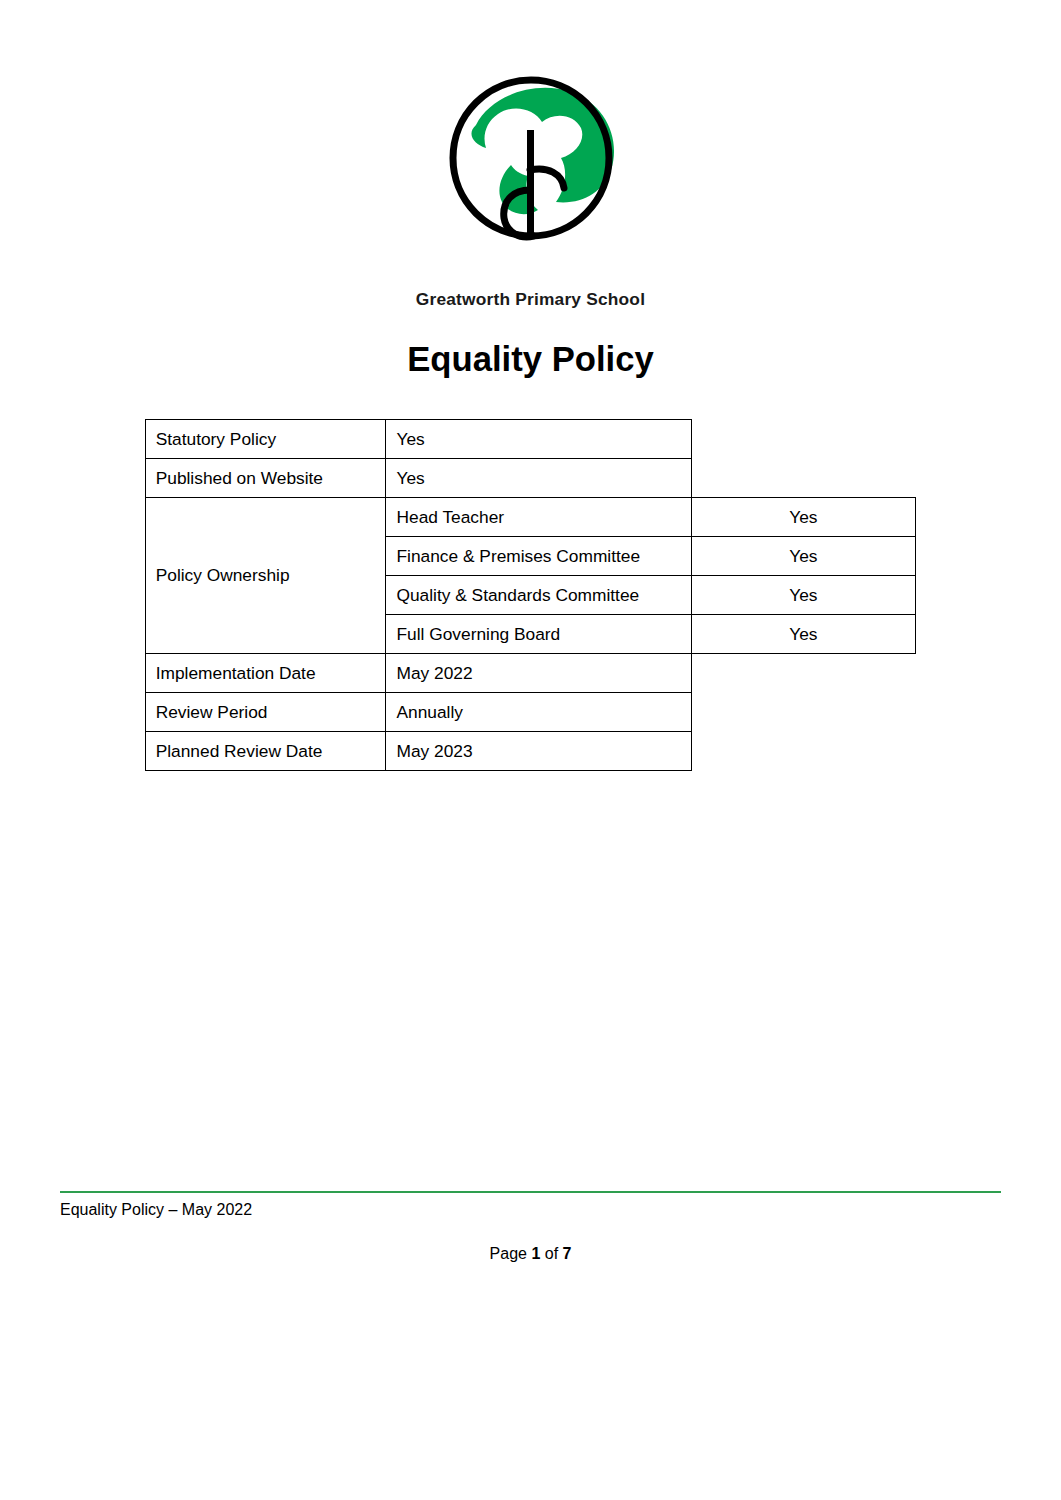Greatworth Primary School
Equality Policy
| Statutory Policy | Yes | |
| Published on Website | Yes | |
| Policy Ownership | Head Teacher | Yes |
| Finance & Premises Committee | Yes |
| Quality & Standards Committee | Yes |
| Full Governing Board | Yes |
| Implementation Date | May 2022 | |
| Review Period | Annually | |
| Planned Review Date | May 2023 | |
Equality Policy – May 2022
Page 1 of 7